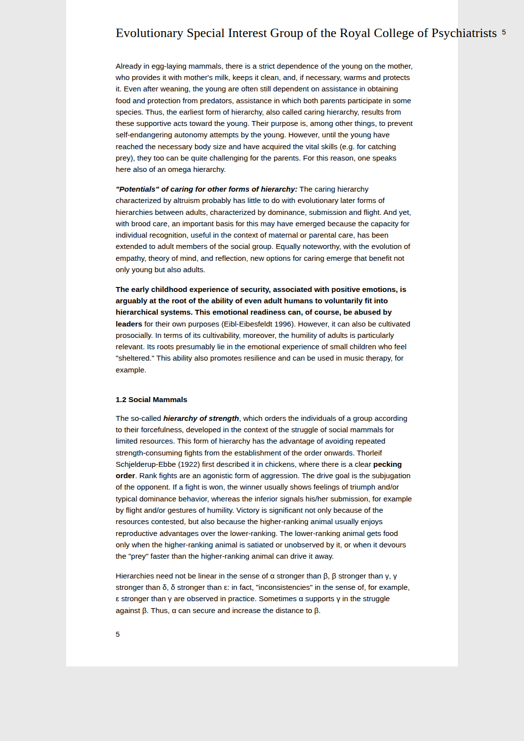Evolutionary Special Interest Group of the Royal College of Psychiatrists
5
Already in egg-laying mammals, there is a strict dependence of the young on the mother, who provides it with mother's milk, keeps it clean, and, if necessary, warms and protects it. Even after weaning, the young are often still dependent on assistance in obtaining food and protection from predators, assistance in which both parents participate in some species. Thus, the earliest form of hierarchy, also called caring hierarchy, results from these supportive acts toward the young. Their purpose is, among other things, to prevent self-endangering autonomy attempts by the young. However, until the young have reached the necessary body size and have acquired the vital skills (e.g. for catching prey), they too can be quite challenging for the parents. For this reason, one speaks here also of an omega hierarchy.
"Potentials" of caring for other forms of hierarchy: The caring hierarchy characterized by altruism probably has little to do with evolutionary later forms of hierarchies between adults, characterized by dominance, submission and flight. And yet, with brood care, an important basis for this may have emerged because the capacity for individual recognition, useful in the context of maternal or parental care, has been extended to adult members of the social group. Equally noteworthy, with the evolution of empathy, theory of mind, and reflection, new options for caring emerge that benefit not only young but also adults.
The early childhood experience of security, associated with positive emotions, is arguably at the root of the ability of even adult humans to voluntarily fit into hierarchical systems. This emotional readiness can, of course, be abused by leaders for their own purposes (Eibl-Eibesfeldt 1996). However, it can also be cultivated prosocially. In terms of its cultivability, moreover, the humility of adults is particularly relevant. Its roots presumably lie in the emotional experience of small children who feel "sheltered." This ability also promotes resilience and can be used in music therapy, for example.
1.2 Social Mammals
The so-called hierarchy of strength, which orders the individuals of a group according to their forcefulness, developed in the context of the struggle of social mammals for limited resources. This form of hierarchy has the advantage of avoiding repeated strength-consuming fights from the establishment of the order onwards. Thorleif Schjelderup-Ebbe (1922) first described it in chickens, where there is a clear pecking order. Rank fights are an agonistic form of aggression. The drive goal is the subjugation of the opponent. If a fight is won, the winner usually shows feelings of triumph and/or typical dominance behavior, whereas the inferior signals his/her submission, for example by flight and/or gestures of humility. Victory is significant not only because of the resources contested, but also because the higher-ranking animal usually enjoys reproductive advantages over the lower-ranking. The lower-ranking animal gets food only when the higher-ranking animal is satiated or unobserved by it, or when it devours the "prey" faster than the higher-ranking animal can drive it away.
Hierarchies need not be linear in the sense of α stronger than β, β stronger than γ, γ stronger than δ, δ stronger than ε: in fact, "inconsistencies" in the sense of, for example, ε stronger than γ are observed in practice. Sometimes α supports γ in the struggle against β. Thus, α can secure and increase the distance to β.
5